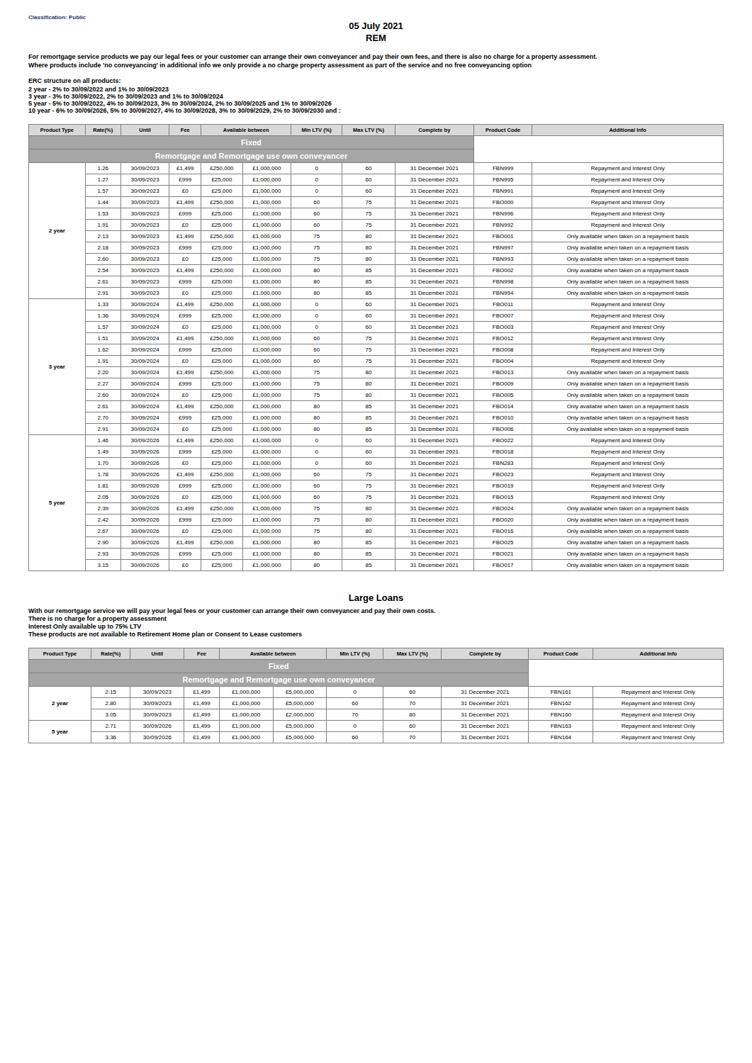Classification: Public
05 July 2021
REM
For remortgage service products we pay our legal fees or your customer can arrange their own conveyancer and pay their own fees, and there is also no charge for a property assessment.
Where products include 'no conveyancing' in additional info we only provide a no charge property assessment as part of the service and no free conveyancing option
ERC structure on all products:
2 year - 2% to 30/09/2022 and 1% to 30/09/2023
3 year - 3% to 30/09/2022, 2% to 30/09/2023 and 1% to 30/09/2024
5 year - 5% to 30/09/2022, 4% to 30/09/2023, 3% to 30/09/2024, 2% to 30/09/2025 and 1% to 30/09/2026
10 year - 6% to 30/09/2026, 5% to 30/09/2027, 4% to 30/09/2028, 3% to 30/09/2029, 2% to 30/09/2030 and :
| Fixed |
| Remortgage and Remortgage use own conveyancer |
| Product Type | Rate(%) | Until | Fee | Available between | Min LTV (%) | Max LTV (%) | Complete by | Product Code | Additional Info |
| 2 year | 1.26 | 30/09/2023 | £1,499 | £250,000 | £1,000,000 | 0 | 60 | 31 December 2021 | FBN999 | Repayment and Interest Only |
| 1.27 | 30/09/2023 | £999 | £25,000 | £1,000,000 | 0 | 60 | 31 December 2021 | FBN995 | Repayment and Interest Only |
| 1.57 | 30/09/2023 | £0 | £25,000 | £1,000,000 | 0 | 60 | 31 December 2021 | FBN991 | Repayment and Interest Only |
| 1.44 | 30/09/2023 | £1,499 | £250,000 | £1,000,000 | 60 | 75 | 31 December 2021 | FBO000 | Repayment and Interest Only |
| 1.53 | 30/09/2023 | £999 | £25,000 | £1,000,000 | 60 | 75 | 31 December 2021 | FBN996 | Repayment and Interest Only |
| 1.91 | 30/09/2023 | £0 | £25,000 | £1,000,000 | 60 | 75 | 31 December 2021 | FBN992 | Repayment and Interest Only |
| 2.13 | 30/09/2023 | £1,499 | £250,000 | £1,000,000 | 75 | 80 | 31 December 2021 | FBO001 | Only available when taken on a repayment basis |
| 2.18 | 30/09/2023 | £999 | £25,000 | £1,000,000 | 75 | 80 | 31 December 2021 | FBN997 | Only available when taken on a repayment basis |
| 2.60 | 30/09/2023 | £0 | £25,000 | £1,000,000 | 75 | 80 | 31 December 2021 | FBN993 | Only available when taken on a repayment basis |
| 2.54 | 30/09/2023 | £1,499 | £250,000 | £1,000,000 | 80 | 85 | 31 December 2021 | FBO002 | Only available when taken on a repayment basis |
| 2.61 | 30/09/2023 | £999 | £25,000 | £1,000,000 | 80 | 85 | 31 December 2021 | FBN998 | Only available when taken on a repayment basis |
| 2.91 | 30/09/2023 | £0 | £25,000 | £1,000,000 | 80 | 85 | 31 December 2021 | FBN994 | Only available when taken on a repayment basis |
| 3 year | 1.33 | 30/09/2024 | £1,499 | £250,000 | £1,000,000 | 0 | 60 | 31 December 2021 | FBO011 | Repayment and Interest Only |
| 1.36 | 30/09/2024 | £999 | £25,000 | £1,000,000 | 0 | 60 | 31 December 2021 | FBO007 | Repayment and Interest Only |
| 1.57 | 30/09/2024 | £0 | £25,000 | £1,000,000 | 0 | 60 | 31 December 2021 | FBO003 | Repayment and Interest Only |
| 1.51 | 30/09/2024 | £1,499 | £250,000 | £1,000,000 | 60 | 75 | 31 December 2021 | FBO012 | Repayment and Interest Only |
| 1.62 | 30/09/2024 | £999 | £25,000 | £1,000,000 | 60 | 75 | 31 December 2021 | FBO008 | Repayment and Interest Only |
| 1.91 | 30/09/2024 | £0 | £25,000 | £1,000,000 | 60 | 75 | 31 December 2021 | FBO004 | Repayment and Interest Only |
| 2.20 | 30/09/2024 | £1,499 | £250,000 | £1,000,000 | 75 | 80 | 31 December 2021 | FBO013 | Only available when taken on a repayment basis |
| 2.27 | 30/09/2024 | £999 | £25,000 | £1,000,000 | 75 | 80 | 31 December 2021 | FBO009 | Only available when taken on a repayment basis |
| 2.60 | 30/09/2024 | £0 | £25,000 | £1,000,000 | 75 | 80 | 31 December 2021 | FBO005 | Only available when taken on a repayment basis |
| 2.61 | 30/09/2024 | £1,499 | £250,000 | £1,000,000 | 80 | 85 | 31 December 2021 | FBO014 | Only available when taken on a repayment basis |
| 2.70 | 30/09/2024 | £999 | £25,000 | £1,000,000 | 80 | 85 | 31 December 2021 | FBO010 | Only available when taken on a repayment basis |
| 2.91 | 30/09/2024 | £0 | £25,000 | £1,000,000 | 80 | 85 | 31 December 2021 | FBO006 | Only available when taken on a repayment basis |
| 5 year | 1.46 | 30/09/2026 | £1,499 | £250,000 | £1,000,000 | 0 | 60 | 31 December 2021 | FBO022 | Repayment and Interest Only |
| 1.49 | 30/09/2026 | £999 | £25,000 | £1,000,000 | 0 | 60 | 31 December 2021 | FBO018 | Repayment and Interest Only |
| 1.70 | 30/09/2026 | £0 | £25,000 | £1,000,000 | 0 | 60 | 31 December 2021 | FBN283 | Repayment and Interest Only |
| 1.78 | 30/09/2026 | £1,499 | £250,000 | £1,000,000 | 60 | 75 | 31 December 2021 | FBO023 | Repayment and Interest Only |
| 1.81 | 30/09/2026 | £999 | £25,000 | £1,000,000 | 60 | 75 | 31 December 2021 | FBO019 | Repayment and Interest Only |
| 2.05 | 30/09/2026 | £0 | £25,000 | £1,000,000 | 60 | 75 | 31 December 2021 | FBO015 | Repayment and Interest Only |
| 2.39 | 30/09/2026 | £1,499 | £250,000 | £1,000,000 | 75 | 80 | 31 December 2021 | FBO024 | Only available when taken on a repayment basis |
| 2.42 | 30/09/2026 | £999 | £25,000 | £1,000,000 | 75 | 80 | 31 December 2021 | FBO020 | Only available when taken on a repayment basis |
| 2.67 | 30/09/2026 | £0 | £25,000 | £1,000,000 | 75 | 80 | 31 December 2021 | FBO016 | Only available when taken on a repayment basis |
| 2.90 | 30/09/2026 | £1,499 | £250,000 | £1,000,000 | 80 | 85 | 31 December 2021 | FBO025 | Only available when taken on a repayment basis |
| 2.93 | 30/09/2026 | £999 | £25,000 | £1,000,000 | 80 | 85 | 31 December 2021 | FBO021 | Only available when taken on a repayment basis |
| 3.15 | 30/09/2026 | £0 | £25,000 | £1,000,000 | 80 | 85 | 31 December 2021 | FBO017 | Only available when taken on a repayment basis |
Large Loans
With our remortgage service we will pay your legal fees or your customer can arrange their own conveyancer and pay their own costs.
There is no charge for a property assessment
Interest Only available up to 75% LTV
These products are not available to Retirement Home plan or Consent to Lease customers
| Fixed |
| Remortgage and Remortgage use own conveyancer |
| Product Type | Rate(%) | Until | Fee | Available between | Min LTV (%) | Max LTV (%) | Complete by | Product Code | Additional Info |
| 2 year | 2.15 | 30/09/2023 | £1,499 | £1,000,000 | £5,000,000 | 0 | 60 | 31 December 2021 | FBN161 | Repayment and Interest Only |
| 2.80 | 30/09/2023 | £1,499 | £1,000,000 | £5,000,000 | 60 | 70 | 31 December 2021 | FBN162 | Repayment and Interest Only |
| 3.05 | 30/09/2023 | £1,499 | £1,000,000 | £2,000,000 | 70 | 80 | 31 December 2021 | FBN160 | Repayment and Interest Only |
| 5 year | 2.71 | 30/09/2026 | £1,499 | £1,000,000 | £5,000,000 | 0 | 60 | 31 December 2021 | FBN163 | Repayment and Interest Only |
| 3.36 | 30/09/2026 | £1,499 | £1,000,000 | £5,000,000 | 60 | 70 | 31 December 2021 | FBN164 | Repayment and Interest Only |